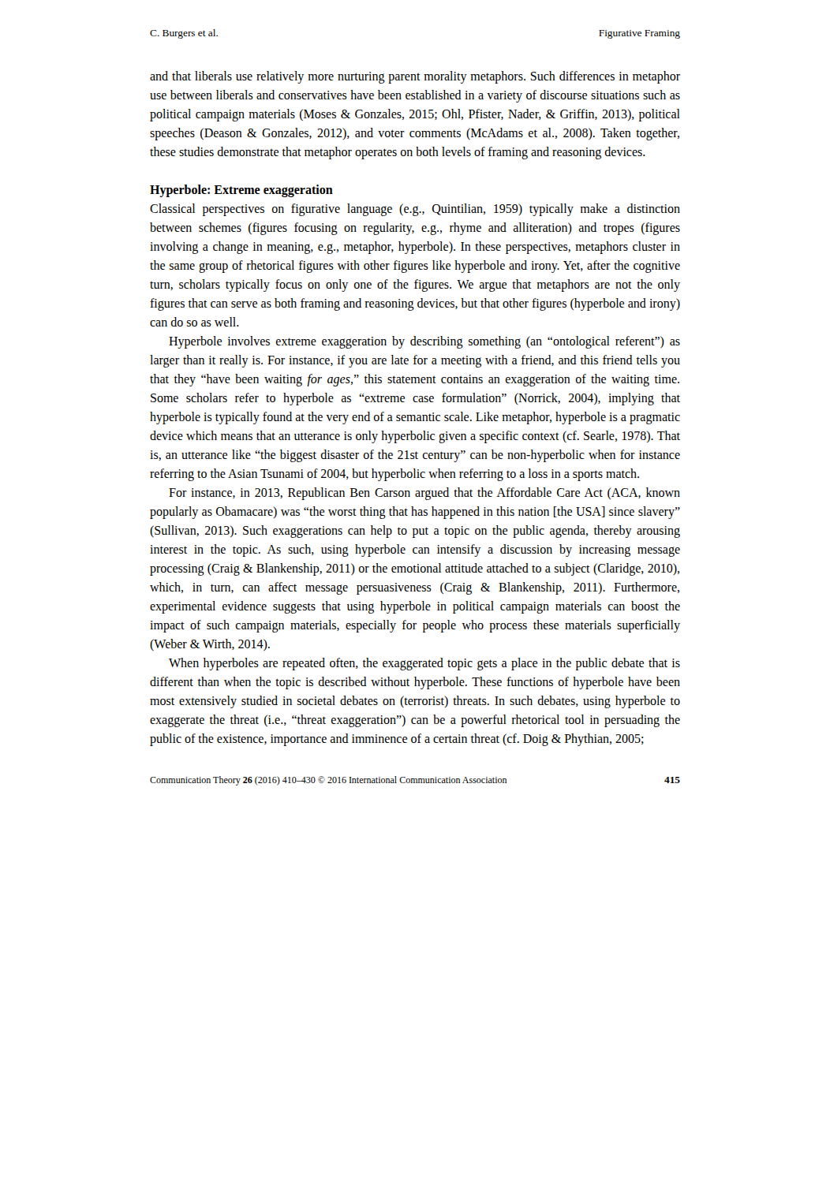C. Burgers et al. Figurative Framing
and that liberals use relatively more nurturing parent morality metaphors. Such differences in metaphor use between liberals and conservatives have been established in a variety of discourse situations such as political campaign materials (Moses & Gonzales, 2015; Ohl, Pfister, Nader, & Griffin, 2013), political speeches (Deason & Gonzales, 2012), and voter comments (McAdams et al., 2008). Taken together, these studies demonstrate that metaphor operates on both levels of framing and reasoning devices.
Hyperbole: Extreme exaggeration
Classical perspectives on figurative language (e.g., Quintilian, 1959) typically make a distinction between schemes (figures focusing on regularity, e.g., rhyme and alliteration) and tropes (figures involving a change in meaning, e.g., metaphor, hyperbole). In these perspectives, metaphors cluster in the same group of rhetorical figures with other figures like hyperbole and irony. Yet, after the cognitive turn, scholars typically focus on only one of the figures. We argue that metaphors are not the only figures that can serve as both framing and reasoning devices, but that other figures (hyperbole and irony) can do so as well.
Hyperbole involves extreme exaggeration by describing something (an “ontological referent”) as larger than it really is. For instance, if you are late for a meeting with a friend, and this friend tells you that they “have been waiting for ages,” this statement contains an exaggeration of the waiting time. Some scholars refer to hyperbole as “extreme case formulation” (Norrick, 2004), implying that hyperbole is typically found at the very end of a semantic scale. Like metaphor, hyperbole is a pragmatic device which means that an utterance is only hyperbolic given a specific context (cf. Searle, 1978). That is, an utterance like “the biggest disaster of the 21st century” can be non-hyperbolic when for instance referring to the Asian Tsunami of 2004, but hyperbolic when referring to a loss in a sports match.
For instance, in 2013, Republican Ben Carson argued that the Affordable Care Act (ACA, known popularly as Obamacare) was “the worst thing that has happened in this nation [the USA] since slavery” (Sullivan, 2013). Such exaggerations can help to put a topic on the public agenda, thereby arousing interest in the topic. As such, using hyperbole can intensify a discussion by increasing message processing (Craig & Blankenship, 2011) or the emotional attitude attached to a subject (Claridge, 2010), which, in turn, can affect message persuasiveness (Craig & Blankenship, 2011). Furthermore, experimental evidence suggests that using hyperbole in political campaign materials can boost the impact of such campaign materials, especially for people who process these materials superficially (Weber & Wirth, 2014).
When hyperboles are repeated often, the exaggerated topic gets a place in the public debate that is different than when the topic is described without hyperbole. These functions of hyperbole have been most extensively studied in societal debates on (terrorist) threats. In such debates, using hyperbole to exaggerate the threat (i.e., “threat exaggeration”) can be a powerful rhetorical tool in persuading the public of the existence, importance and imminence of a certain threat (cf. Doig & Phythian, 2005;
Communication Theory 26 (2016) 410–430 © 2016 International Communication Association 415